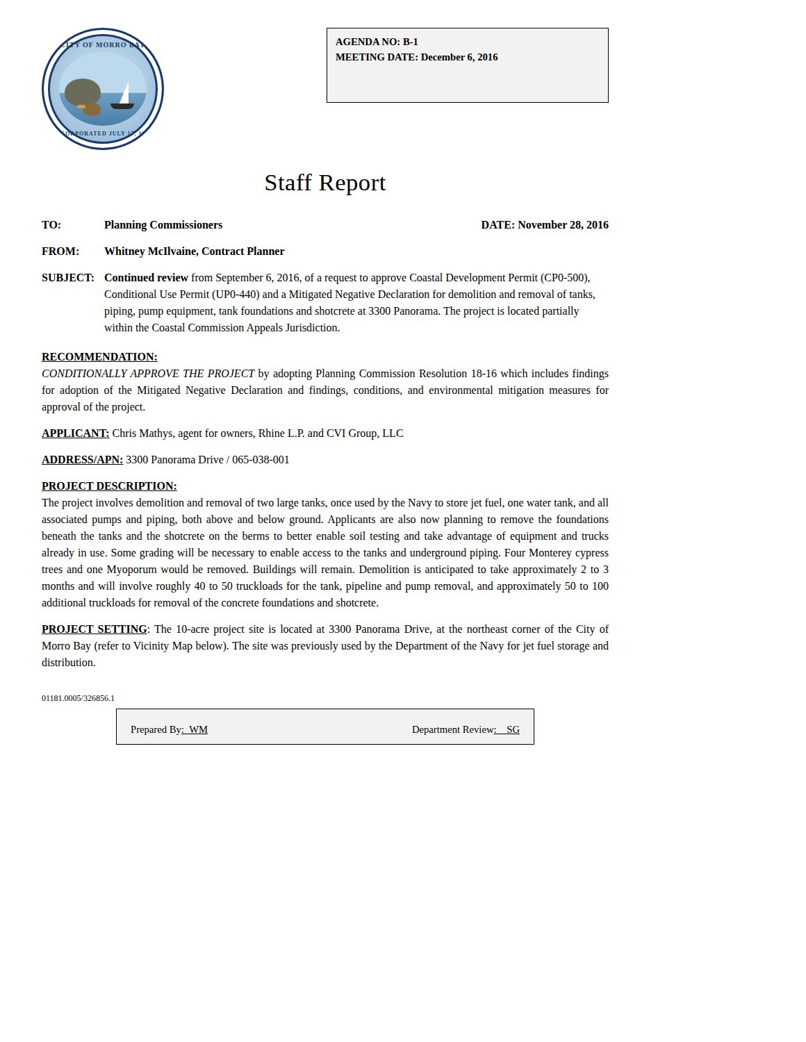CITY OF MORRO BAY
INCORPORATED JULY 17, 1964
AGENDA NO: B-1
MEETING DATE: December 6, 2016
Staff Report
| TO: | Planning Commissioners DATE: November 28, 2016 |
| FROM: | Whitney McIlvaine, Contract Planner |
| SUBJECT: | Continued review from September 6, 2016, of a request to approve Coastal Development Permit (CP0-500), Conditional Use Permit (UP0-440) and a Mitigated Negative Declaration for demolition and removal of tanks, piping, pump equipment, tank foundations and shotcrete at 3300 Panorama. The project is located partially within the Coastal Commission Appeals Jurisdiction. |
RECOMMENDATION:
CONDITIONALLY APPROVE THE PROJECT by adopting Planning Commission Resolution 18-16 which includes findings for adoption of the Mitigated Negative Declaration and findings, conditions, and environmental mitigation measures for approval of the project.
APPLICANT: Chris Mathys, agent for owners, Rhine L.P. and CVI Group, LLC
ADDRESS/APN: 3300 Panorama Drive / 065-038-001
PROJECT DESCRIPTION:
The project involves demolition and removal of two large tanks, once used by the Navy to store jet fuel, one water tank, and all associated pumps and piping, both above and below ground. Applicants are also now planning to remove the foundations beneath the tanks and the shotcrete on the berms to better enable soil testing and take advantage of equipment and trucks already in use. Some grading will be necessary to enable access to the tanks and underground piping. Four Monterey cypress trees and one Myoporum would be removed. Buildings will remain. Demolition is anticipated to take approximately 2 to 3 months and will involve roughly 40 to 50 truckloads for the tank, pipeline and pump removal, and approximately 50 to 100 additional truckloads for removal of the concrete foundations and shotcrete.
PROJECT SETTING: The 10-acre project site is located at 3300 Panorama Drive, at the northeast corner of the City of Morro Bay (refer to Vicinity Map below). The site was previously used by the Department of the Navy for jet fuel storage and distribution.
01181.0005/326856.1
Prepared By: WM Department Review: SG